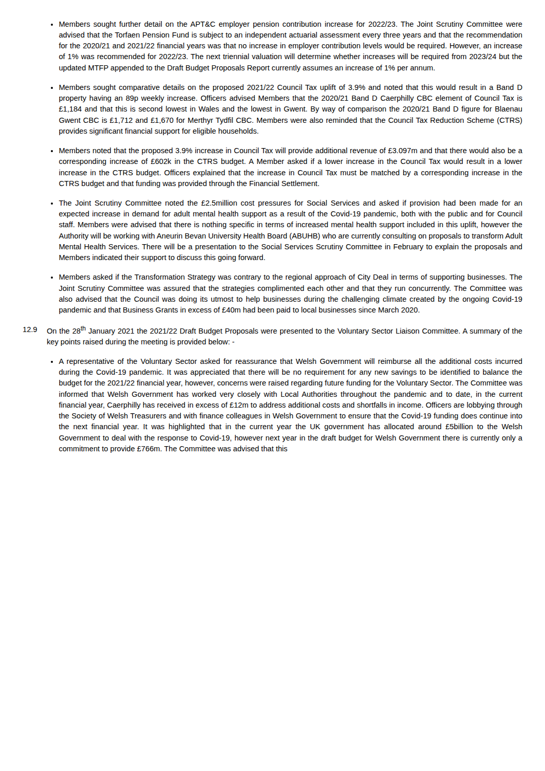Members sought further detail on the APT&C employer pension contribution increase for 2022/23. The Joint Scrutiny Committee were advised that the Torfaen Pension Fund is subject to an independent actuarial assessment every three years and that the recommendation for the 2020/21 and 2021/22 financial years was that no increase in employer contribution levels would be required. However, an increase of 1% was recommended for 2022/23. The next triennial valuation will determine whether increases will be required from 2023/24 but the updated MTFP appended to the Draft Budget Proposals Report currently assumes an increase of 1% per annum.
Members sought comparative details on the proposed 2021/22 Council Tax uplift of 3.9% and noted that this would result in a Band D property having an 89p weekly increase. Officers advised Members that the 2020/21 Band D Caerphilly CBC element of Council Tax is £1,184 and that this is second lowest in Wales and the lowest in Gwent. By way of comparison the 2020/21 Band D figure for Blaenau Gwent CBC is £1,712 and £1,670 for Merthyr Tydfil CBC. Members were also reminded that the Council Tax Reduction Scheme (CTRS) provides significant financial support for eligible households.
Members noted that the proposed 3.9% increase in Council Tax will provide additional revenue of £3.097m and that there would also be a corresponding increase of £602k in the CTRS budget. A Member asked if a lower increase in the Council Tax would result in a lower increase in the CTRS budget. Officers explained that the increase in Council Tax must be matched by a corresponding increase in the CTRS budget and that funding was provided through the Financial Settlement.
The Joint Scrutiny Committee noted the £2.5million cost pressures for Social Services and asked if provision had been made for an expected increase in demand for adult mental health support as a result of the Covid-19 pandemic, both with the public and for Council staff. Members were advised that there is nothing specific in terms of increased mental health support included in this uplift, however the Authority will be working with Aneurin Bevan University Health Board (ABUHB) who are currently consulting on proposals to transform Adult Mental Health Services. There will be a presentation to the Social Services Scrutiny Committee in February to explain the proposals and Members indicated their support to discuss this going forward.
Members asked if the Transformation Strategy was contrary to the regional approach of City Deal in terms of supporting businesses. The Joint Scrutiny Committee was assured that the strategies complimented each other and that they run concurrently. The Committee was also advised that the Council was doing its utmost to help businesses during the challenging climate created by the ongoing Covid-19 pandemic and that Business Grants in excess of £40m had been paid to local businesses since March 2020.
12.9
On the 28th January 2021 the 2021/22 Draft Budget Proposals were presented to the Voluntary Sector Liaison Committee. A summary of the key points raised during the meeting is provided below: -
A representative of the Voluntary Sector asked for reassurance that Welsh Government will reimburse all the additional costs incurred during the Covid-19 pandemic. It was appreciated that there will be no requirement for any new savings to be identified to balance the budget for the 2021/22 financial year, however, concerns were raised regarding future funding for the Voluntary Sector. The Committee was informed that Welsh Government has worked very closely with Local Authorities throughout the pandemic and to date, in the current financial year, Caerphilly has received in excess of £12m to address additional costs and shortfalls in income. Officers are lobbying through the Society of Welsh Treasurers and with finance colleagues in Welsh Government to ensure that the Covid-19 funding does continue into the next financial year. It was highlighted that in the current year the UK government has allocated around £5billion to the Welsh Government to deal with the response to Covid-19, however next year in the draft budget for Welsh Government there is currently only a commitment to provide £766m. The Committee was advised that this